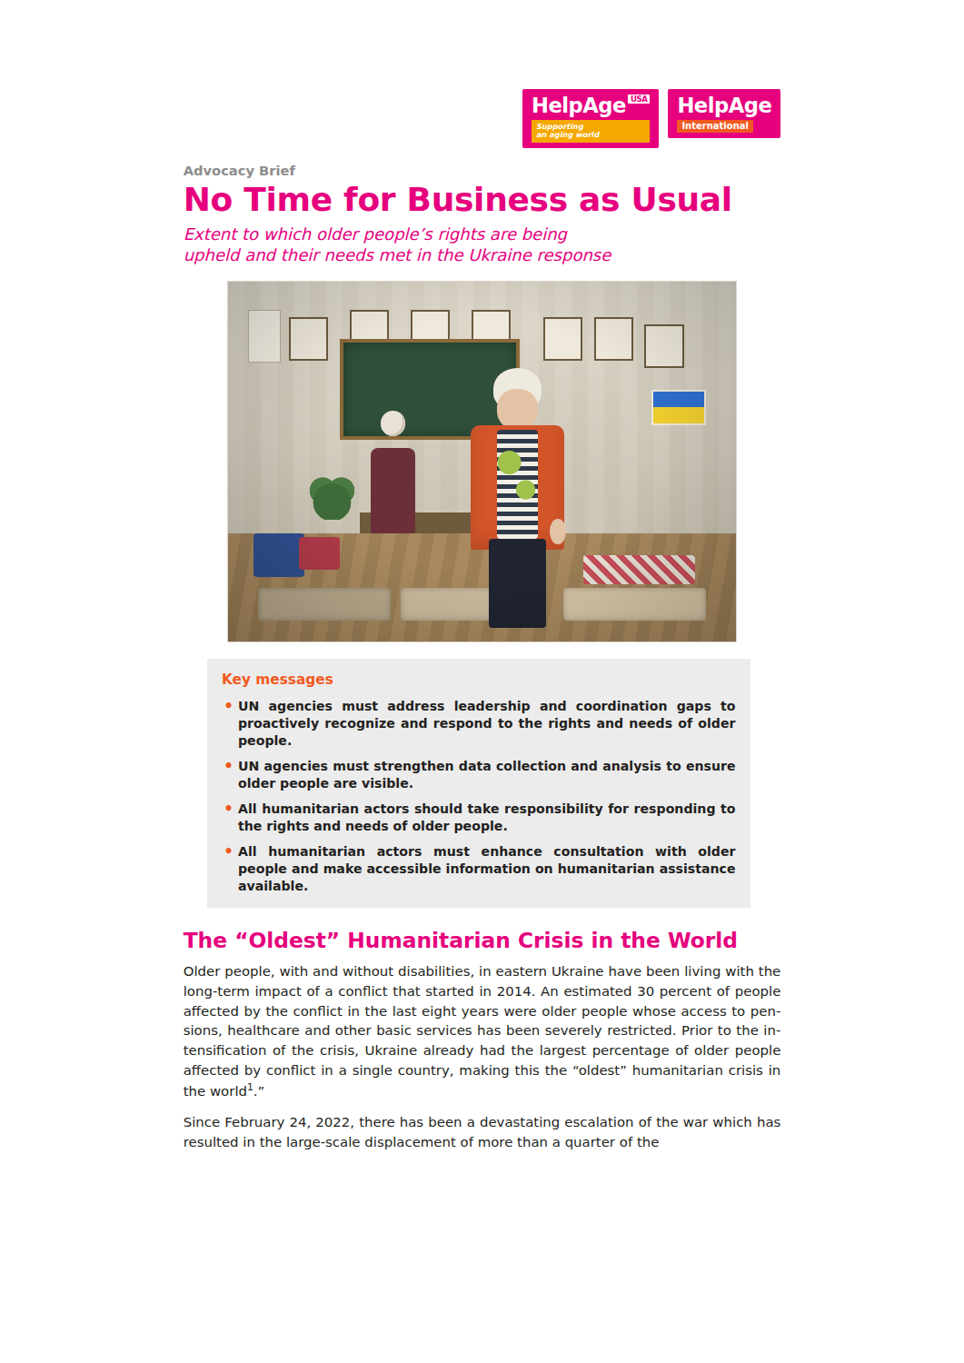HelpAgeUSA
Supporting
an aging world
HelpAge International
Advocacy Brief
No Time for Business as Usual
Extent to which older people’s rights are being
upheld and their needs met in the Ukraine response
Key messages
UN agencies must address leadership and coordination gaps to proactively recognize and respond to the rights and needs of older people.
UN agencies must strengthen data collection and analysis to ensure older people are visible.
All humanitarian actors should take responsibility for responding to the rights and needs of older people.
All humanitarian actors must enhance consultation with older people and make accessible information on humanitarian assistance available.
The “Oldest” Humanitarian Crisis in the World
Older people, with and without disabilities, in eastern Ukraine have been living with the long-term impact of a conflict that started in 2014. An estimated 30 percent of people affected by the conflict in the last eight years were older people whose access to pensions, healthcare and other basic services has been severely restricted. Prior to the intensification of the crisis, Ukraine already had the largest percentage of older people affected by conflict in a single country, making this the “oldest” humanitarian crisis in the world1.”
Since February 24, 2022, there has been a devastating escalation of the war which has resulted in the large-scale displacement of more than a quarter of the